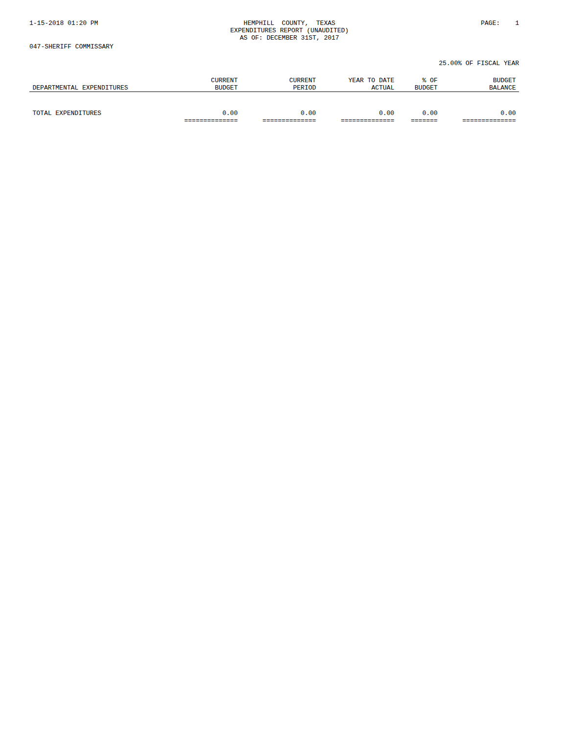1-15-2018 01:20 PM
HEMPHILL COUNTY, TEXAS
EXPENDITURES REPORT (UNAUDITED)
AS OF: DECEMBER 31ST, 2017
PAGE: 1
047-SHERIFF COMMISSARY
25.00% OF FISCAL YEAR
| | CURRENT | CURRENT | YEAR TO DATE | % OF | BUDGET |
| --- | --- | --- | --- | --- | --- |
| DEPARTMENTAL EXPENDITURES | BUDGET | PERIOD | ACTUAL | BUDGET | BALANCE |
| TOTAL EXPENDITURES | 0.00 | 0.00 | 0.00 | 0.00 | 0.00 |
| | ============== | ============== | ============== | ======= | ============== |